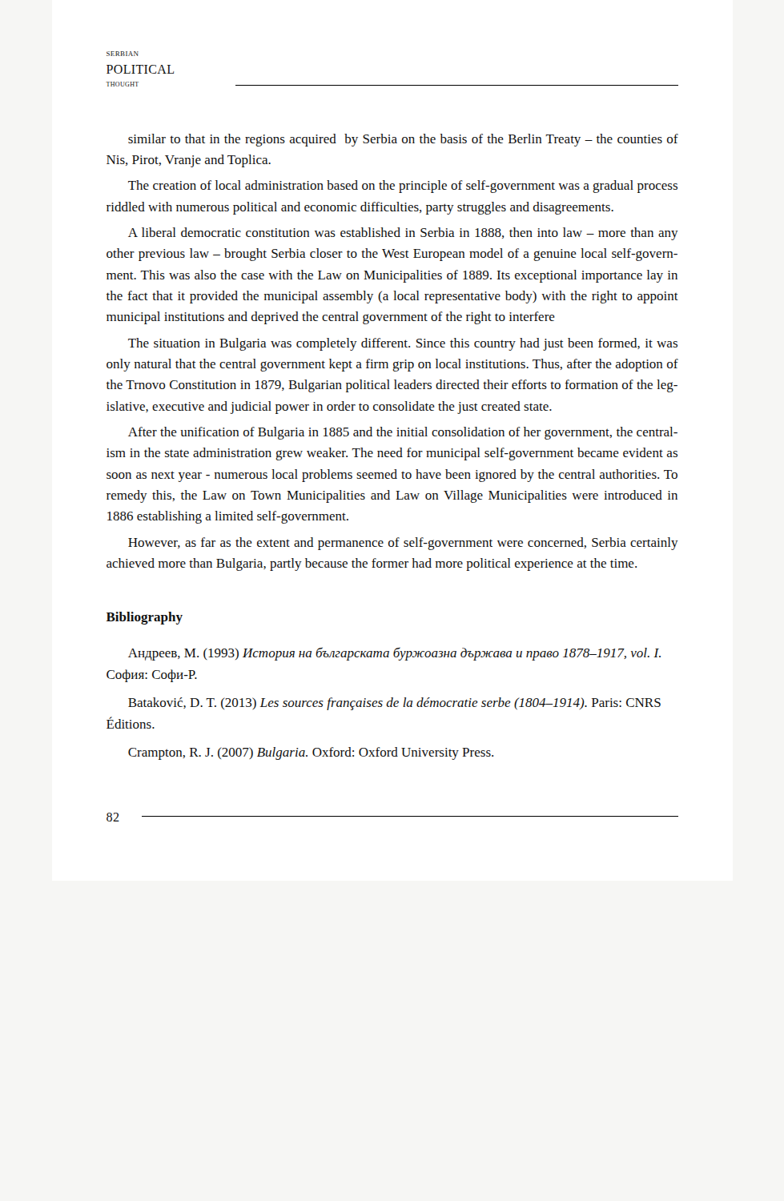Serbian Political Thought
similar to that in the regions acquired by Serbia on the basis of the Berlin Treaty – the counties of Nis, Pirot, Vranje and Toplica.
The creation of local administration based on the principle of self-government was a gradual process riddled with numerous political and economic difficulties, party struggles and disagreements.
A liberal democratic constitution was established in Serbia in 1888, then into law – more than any other previous law – brought Serbia closer to the West European model of a genuine local self-government. This was also the case with the Law on Municipalities of 1889. Its exceptional importance lay in the fact that it provided the municipal assembly (a local representative body) with the right to appoint municipal institutions and deprived the central government of the right to interfere
The situation in Bulgaria was completely different. Since this country had just been formed, it was only natural that the central government kept a firm grip on local institutions. Thus, after the adoption of the Trnovo Constitution in 1879, Bulgarian political leaders directed their efforts to formation of the legislative, executive and judicial power in order to consolidate the just created state.
After the unification of Bulgaria in 1885 and the initial consolidation of her government, the centralism in the state administration grew weaker. The need for municipal self-government became evident as soon as next year - numerous local problems seemed to have been ignored by the central authorities. To remedy this, the Law on Town Municipalities and Law on Village Municipalities were introduced in 1886 establishing a limited self-government.
However, as far as the extent and permanence of self-government were concerned, Serbia certainly achieved more than Bulgaria, partly because the former had more political experience at the time.
Bibliography
Андреев, М. (1993) История на българската буржоазна държава и право 1878–1917, vol. I. София: Софи-Р.
Bataković, D. T. (2013) Les sources françaises de la démocratie serbe (1804–1914). Paris: CNRS Éditions.
Crampton, R. J. (2007) Bulgaria. Oxford: Oxford University Press.
82